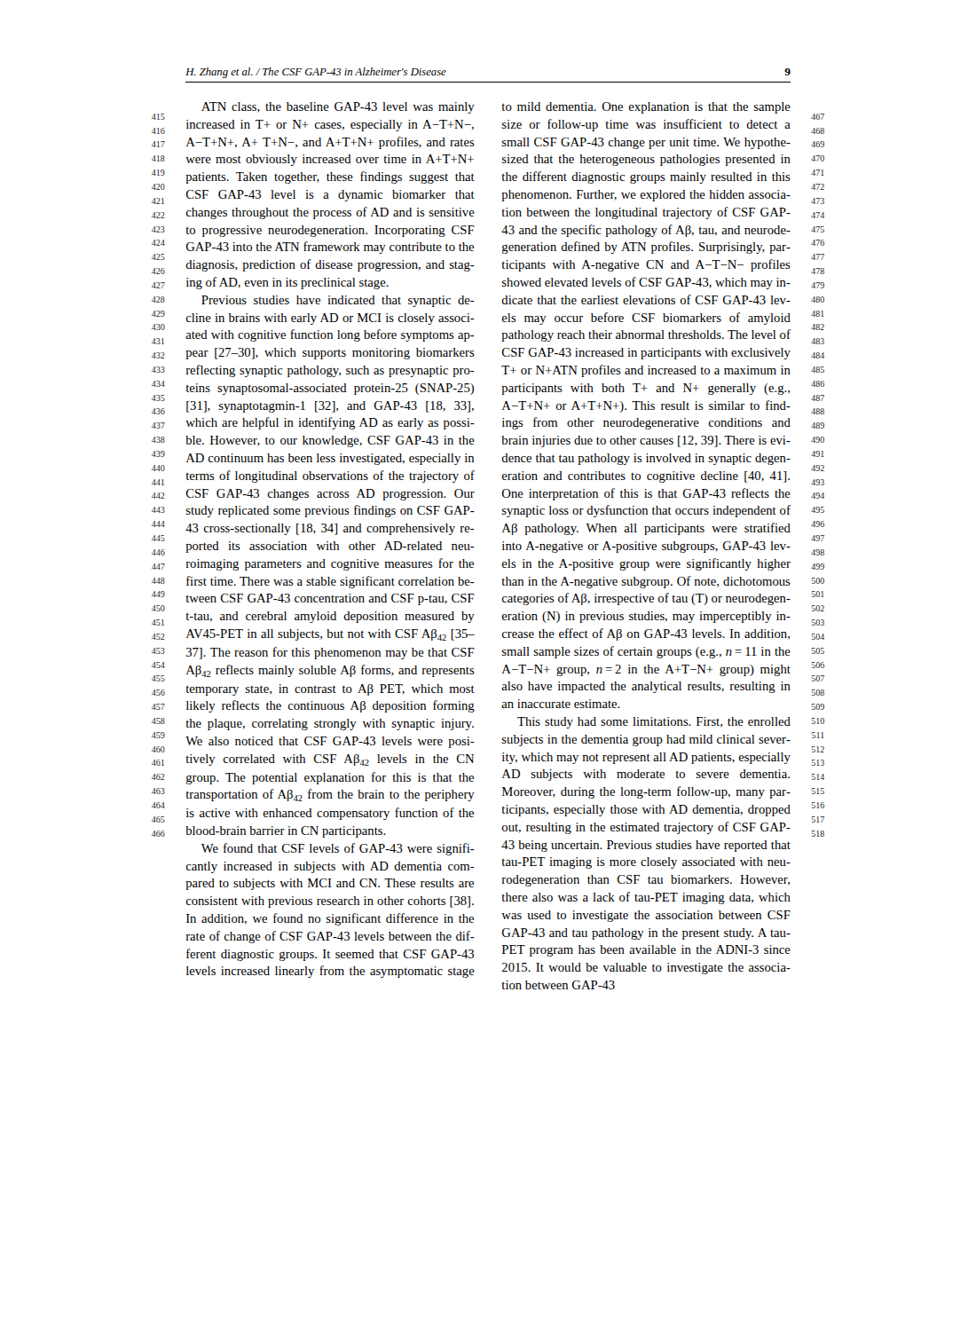H. Zhang et al. / The CSF GAP-43 in Alzheimer's Disease 9
ATN class, the baseline GAP-43 level was mainly increased in T+ or N+ cases, especially in A−T+N−, A−T+N+, A+ T+N−, and A+T+N+ profiles, and rates were most obviously increased over time in A+T+N+ patients. Taken together, these findings suggest that CSF GAP-43 level is a dynamic biomarker that changes throughout the process of AD and is sensitive to progressive neurodegeneration. Incorporating CSF GAP-43 into the ATN framework may contribute to the diagnosis, prediction of disease progression, and staging of AD, even in its preclinical stage.
Previous studies have indicated that synaptic decline in brains with early AD or MCI is closely associated with cognitive function long before symptoms appear [27–30], which supports monitoring biomarkers reflecting synaptic pathology, such as presynaptic proteins synaptosomal-associated protein-25 (SNAP-25) [31], synaptotagmin-1 [32], and GAP-43 [18, 33], which are helpful in identifying AD as early as possible. However, to our knowledge, CSF GAP-43 in the AD continuum has been less investigated, especially in terms of longitudinal observations of the trajectory of CSF GAP-43 changes across AD progression. Our study replicated some previous findings on CSF GAP-43 cross-sectionally [18, 34] and comprehensively reported its association with other AD-related neuroimaging parameters and cognitive measures for the first time. There was a stable significant correlation between CSF GAP-43 concentration and CSF p-tau, CSF t-tau, and cerebral amyloid deposition measured by AV45-PET in all subjects, but not with CSF Aβ42 [35–37]. The reason for this phenomenon may be that CSF Aβ42 reflects mainly soluble Aβ forms, and represents temporary state, in contrast to Aβ PET, which most likely reflects the continuous Aβ deposition forming the plaque, correlating strongly with synaptic injury. We also noticed that CSF GAP-43 levels were positively correlated with CSF Aβ42 levels in the CN group. The potential explanation for this is that the transportation of Aβ42 from the brain to the periphery is active with enhanced compensatory function of the blood-brain barrier in CN participants.
We found that CSF levels of GAP-43 were significantly increased in subjects with AD dementia compared to subjects with MCI and CN. These results are consistent with previous research in other cohorts [38]. In addition, we found no significant difference in the rate of change of CSF GAP-43 levels between the different diagnostic groups. It seemed that CSF GAP-43 levels increased linearly from the asymptomatic stage to mild dementia. One explanation is that the sample size or follow-up time was insufficient to detect a small CSF GAP-43 change per unit time. We hypothesized that the heterogeneous pathologies presented in the different diagnostic groups mainly resulted in this phenomenon. Further, we explored the hidden association between the longitudinal trajectory of CSF GAP-43 and the specific pathology of Aβ, tau, and neurodegeneration defined by ATN profiles. Surprisingly, participants with A-negative CN and A−T−N− profiles showed elevated levels of CSF GAP-43, which may indicate that the earliest elevations of CSF GAP-43 levels may occur before CSF biomarkers of amyloid pathology reach their abnormal thresholds. The level of CSF GAP-43 increased in participants with exclusively T+ or N+ATN profiles and increased to a maximum in participants with both T+ and N+ generally (e.g., A−T+N+ or A+T+N+). This result is similar to findings from other neurodegenerative conditions and brain injuries due to other causes [12, 39]. There is evidence that tau pathology is involved in synaptic degeneration and contributes to cognitive decline [40, 41]. One interpretation of this is that GAP-43 reflects the synaptic loss or dysfunction that occurs independent of Aβ pathology. When all participants were stratified into A-negative or A-positive subgroups, GAP-43 levels in the A-positive group were significantly higher than in the A-negative subgroup. Of note, dichotomous categories of Aβ, irrespective of tau (T) or neurodegeneration (N) in previous studies, may imperceptibly increase the effect of Aβ on GAP-43 levels. In addition, small sample sizes of certain groups (e.g., n = 11 in the A−T−N+ group, n = 2 in the A+T−N+ group) might also have impacted the analytical results, resulting in an inaccurate estimate.
This study had some limitations. First, the enrolled subjects in the dementia group had mild clinical severity, which may not represent all AD patients, especially AD subjects with moderate to severe dementia. Moreover, during the long-term follow-up, many participants, especially those with AD dementia, dropped out, resulting in the estimated trajectory of CSF GAP-43 being uncertain. Previous studies have reported that tau-PET imaging is more closely associated with neurodegeneration than CSF tau biomarkers. However, there also was a lack of tau-PET imaging data, which was used to investigate the association between CSF GAP-43 and tau pathology in the present study. A tau-PET program has been available in the ADNI-3 since 2015. It would be valuable to investigate the association between GAP-43
415 416 417 418 419 420 421 422 423 424 425 426 427 428 429 430 431 432 433 434 435 436 437 438 439 440 441 442 443 444 445 446 447 448 449 450 451 452 453 454 455 456 457 458 459 460 461 462 463 464 465 466 467 468 469 470 471 472 473 474 475 476 477 478 479 480 481 482 483 484 485 486 487 488 489 490 491 492 493 494 495 496 497 498 499 500 501 502 503 504 505 506 507 508 509 510 511 512 513 514 515 516 517 518